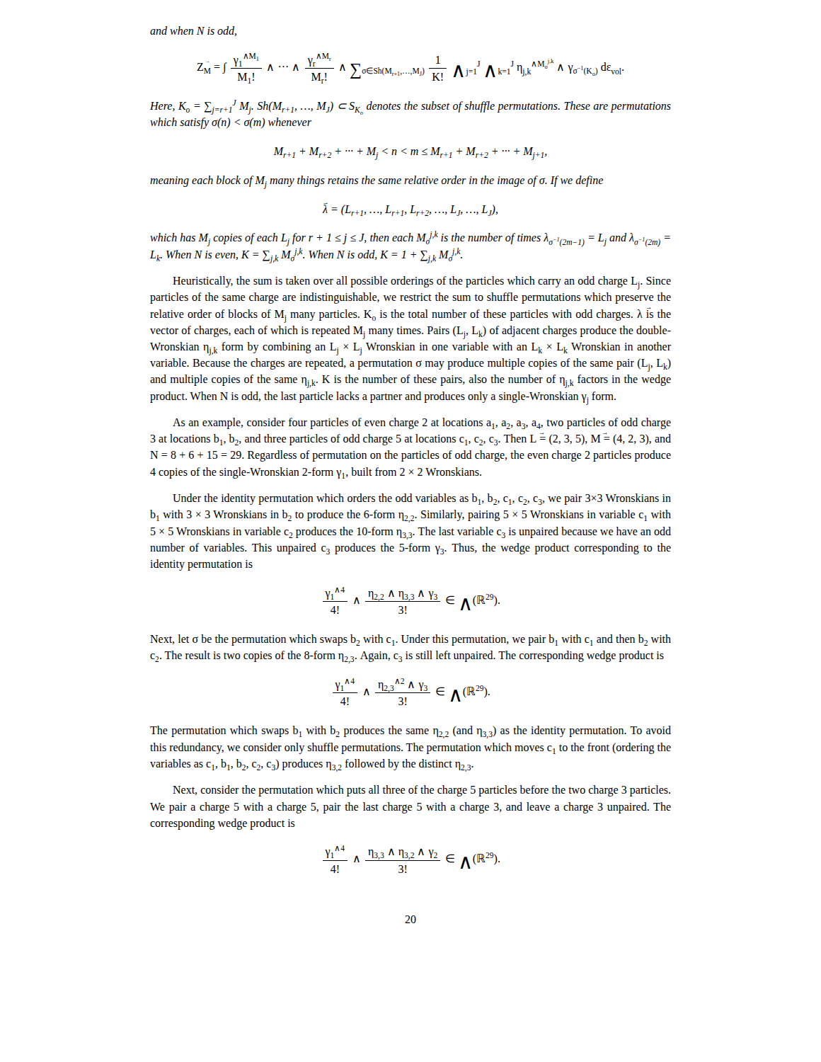and when N is odd,
ZM = ∫ γ1∧M1 M1! ∧ ··· ∧ γr∧Mr Mr! ∧ ∑σ∈Sh(Mr+1,…,MJ) 1 K! ∧j=1J ∧k=1J ηj,k∧Mσj,k ∧ γσ−1(Ko) dεvol.
Here, Ko = ∑j=r+1J Mj. Sh(Mr+1, …, MJ) ⊂ SKo denotes the subset of shuffle permutations. These are permutations which satisfy σ(n) < σ(m) whenever
Mr+1 + Mr+2 + ··· + Mj < n < m ≤ Mr+1 + Mr+2 + ··· + Mj+1,
meaning each block of Mj many things retains the same relative order in the image of σ. If we define
λ = (Lr+1, …, Lr+1, Lr+2, …, LJ, …, LJ),
which has Mj copies of each Lj for r + 1 ≤ j ≤ J, then each Mσj,k is the number of times λσ−1(2m−1) = Lj and λσ−1(2m) = Lk. When N is even, K = ∑j,k Mσj,k. When N is odd, K = 1 + ∑j,k Mσj,k.
Heuristically, the sum is taken over all possible orderings of the particles which carry an odd charge Lj. Since particles of the same charge are indistinguishable, we restrict the sum to shuffle permutations which preserve the relative order of blocks of Mj many particles. Ko is the total number of these particles with odd charges. λ is the vector of charges, each of which is repeated Mj many times. Pairs (Lj, Lk) of adjacent charges produce the double-Wronskian ηj,k form by combining an Lj × Lj Wronskian in one variable with an Lk × Lk Wronskian in another variable. Because the charges are repeated, a permutation σ may produce multiple copies of the same pair (Lj, Lk) and multiple copies of the same ηj,k. K is the number of these pairs, also the number of ηj,k factors in the wedge product. When N is odd, the last particle lacks a partner and produces only a single-Wronskian γj form.
As an example, consider four particles of even charge 2 at locations a1, a2, a3, a4, two particles of odd charge 3 at locations b1, b2, and three particles of odd charge 5 at locations c1, c2, c3. Then L = (2, 3, 5), M = (4, 2, 3), and N = 8 + 6 + 15 = 29. Regardless of permutation on the particles of odd charge, the even charge 2 particles produce 4 copies of the single-Wronskian 2-form γ1, built from 2 × 2 Wronskians.
Under the identity permutation which orders the odd variables as b1, b2, c1, c2, c3, we pair 3×3 Wronskians in b1 with 3 × 3 Wronskians in b2 to produce the 6-form η2,2. Similarly, pairing 5 × 5 Wronskians in variable c1 with 5 × 5 Wronskians in variable c2 produces the 10-form η3,3. The last variable c3 is unpaired because we have an odd number of variables. This unpaired c3 produces the 5-form γ3. Thus, the wedge product corresponding to the identity permutation is
γ1∧44! ∧ η2,2 ∧ η3,3 ∧ γ33! ∈ ∧(ℝ29).
Next, let σ be the permutation which swaps b2 with c1. Under this permutation, we pair b1 with c1 and then b2 with c2. The result is two copies of the 8-form η2,3. Again, c3 is still left unpaired. The corresponding wedge product is
γ1∧44! ∧ η2,3∧2 ∧ γ33! ∈ ∧(ℝ29).
The permutation which swaps b1 with b2 produces the same η2,2 (and η3,3) as the identity permutation. To avoid this redundancy, we consider only shuffle permutations. The permutation which moves c1 to the front (ordering the variables as c1, b1, b2, c2, c3) produces η3,2 followed by the distinct η2,3.
Next, consider the permutation which puts all three of the charge 5 particles before the two charge 3 particles. We pair a charge 5 with a charge 5, pair the last charge 5 with a charge 3, and leave a charge 3 unpaired. The corresponding wedge product is
γ1∧44! ∧ η3,3 ∧ η3,2 ∧ γ23! ∈ ∧(ℝ29).
20